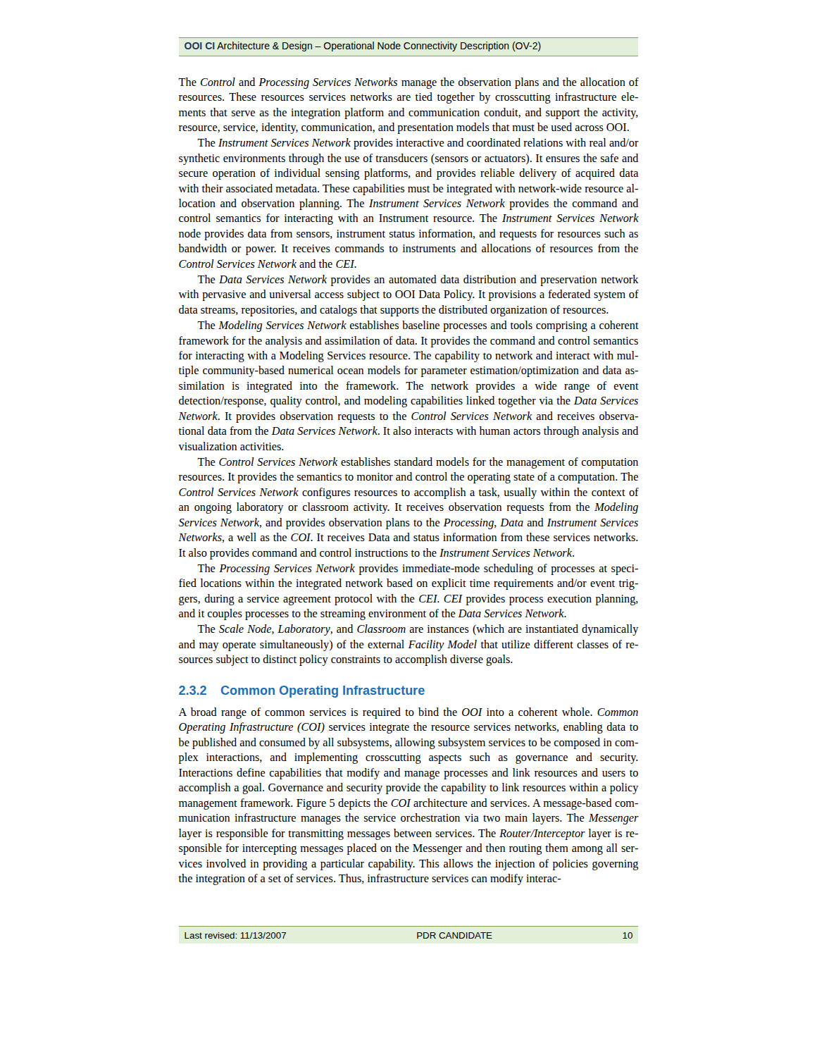OOI CI Architecture & Design – Operational Node Connectivity Description (OV-2)
The Control and Processing Services Networks manage the observation plans and the allocation of resources. These resources services networks are tied together by crosscutting infrastructure elements that serve as the integration platform and communication conduit, and support the activity, resource, service, identity, communication, and presentation models that must be used across OOI.
The Instrument Services Network provides interactive and coordinated relations with real and/or synthetic environments through the use of transducers (sensors or actuators). It ensures the safe and secure operation of individual sensing platforms, and provides reliable delivery of acquired data with their associated metadata. These capabilities must be integrated with network-wide resource allocation and observation planning. The Instrument Services Network provides the command and control semantics for interacting with an Instrument resource. The Instrument Services Network node provides data from sensors, instrument status information, and requests for resources such as bandwidth or power. It receives commands to instruments and allocations of resources from the Control Services Network and the CEI.
The Data Services Network provides an automated data distribution and preservation network with pervasive and universal access subject to OOI Data Policy. It provisions a federated system of data streams, repositories, and catalogs that supports the distributed organization of resources.
The Modeling Services Network establishes baseline processes and tools comprising a coherent framework for the analysis and assimilation of data. It provides the command and control semantics for interacting with a Modeling Services resource. The capability to network and interact with multiple community-based numerical ocean models for parameter estimation/optimization and data assimilation is integrated into the framework. The network provides a wide range of event detection/response, quality control, and modeling capabilities linked together via the Data Services Network. It provides observation requests to the Control Services Network and receives observational data from the Data Services Network. It also interacts with human actors through analysis and visualization activities.
The Control Services Network establishes standard models for the management of computation resources. It provides the semantics to monitor and control the operating state of a computation. The Control Services Network configures resources to accomplish a task, usually within the context of an ongoing laboratory or classroom activity. It receives observation requests from the Modeling Services Network, and provides observation plans to the Processing, Data and Instrument Services Networks, a well as the COI. It receives Data and status information from these services networks. It also provides command and control instructions to the Instrument Services Network.
The Processing Services Network provides immediate-mode scheduling of processes at specified locations within the integrated network based on explicit time requirements and/or event triggers, during a service agreement protocol with the CEI. CEI provides process execution planning, and it couples processes to the streaming environment of the Data Services Network.
The Scale Node, Laboratory, and Classroom are instances (which are instantiated dynamically and may operate simultaneously) of the external Facility Model that utilize different classes of resources subject to distinct policy constraints to accomplish diverse goals.
2.3.2 Common Operating Infrastructure
A broad range of common services is required to bind the OOI into a coherent whole. Common Operating Infrastructure (COI) services integrate the resource services networks, enabling data to be published and consumed by all subsystems, allowing subsystem services to be composed in complex interactions, and implementing crosscutting aspects such as governance and security. Interactions define capabilities that modify and manage processes and link resources and users to accomplish a goal. Governance and security provide the capability to link resources within a policy management framework. Figure 5 depicts the COI architecture and services. A message-based communication infrastructure manages the service orchestration via two main layers. The Messenger layer is responsible for transmitting messages between services. The Router/Interceptor layer is responsible for intercepting messages placed on the Messenger and then routing them among all services involved in providing a particular capability. This allows the injection of policies governing the integration of a set of services. Thus, infrastructure services can modify interac-
Last revised: 11/13/2007
PDR CANDIDATE
10